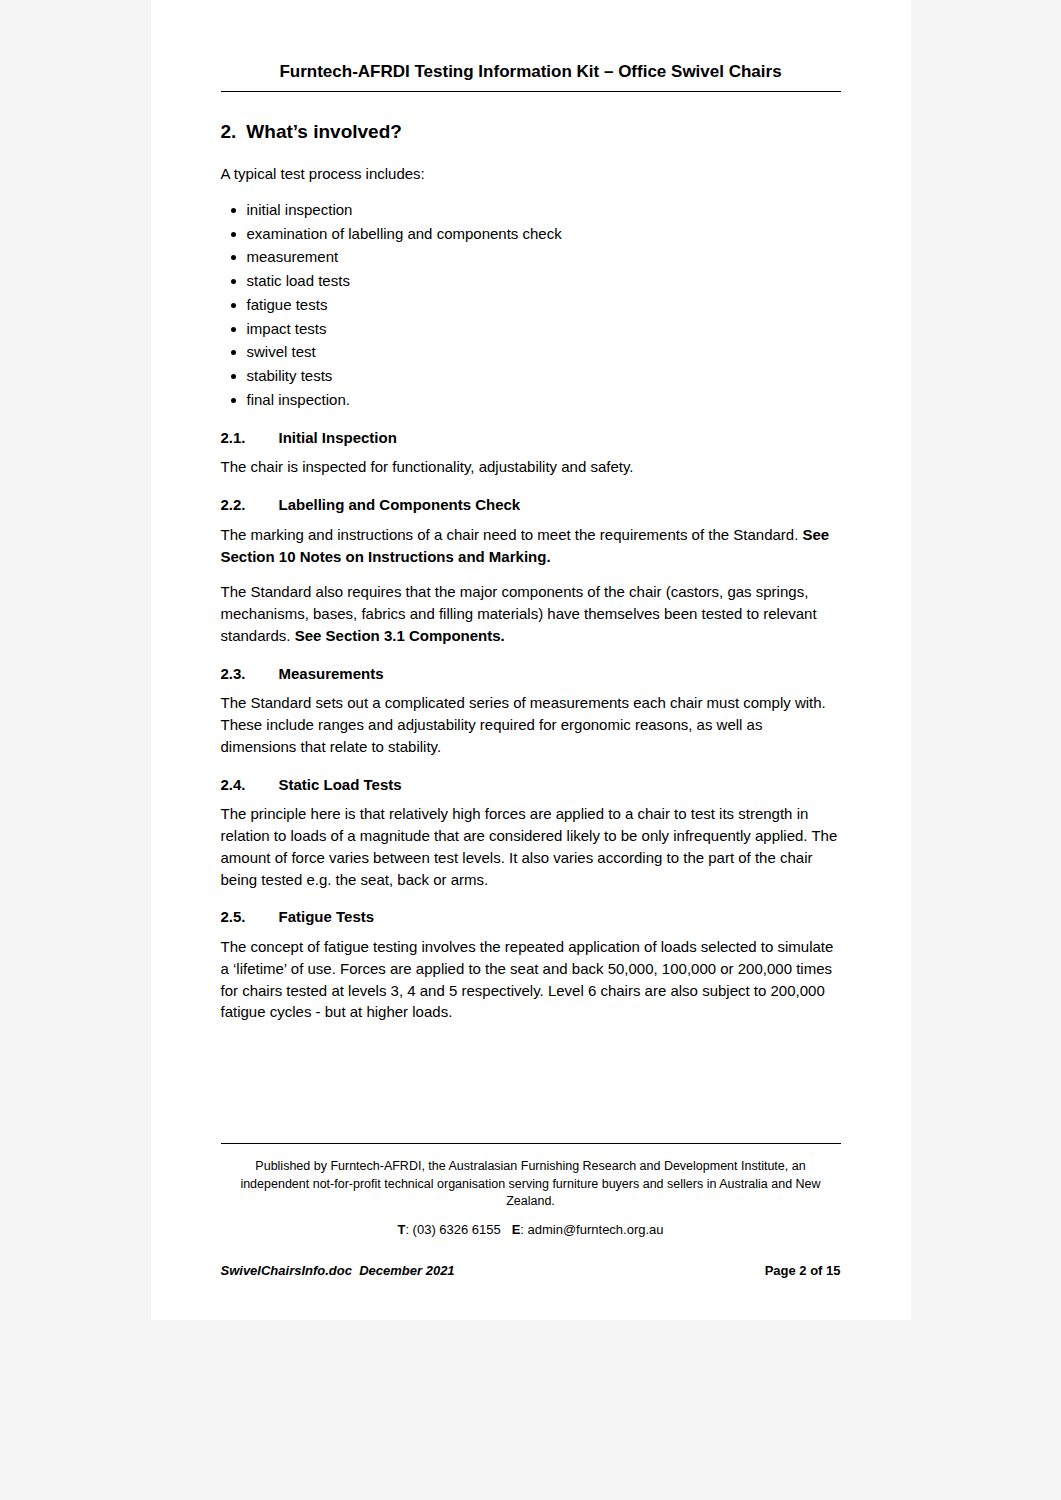Furntech-AFRDI Testing Information Kit – Office Swivel Chairs
2. What’s involved?
A typical test process includes:
initial inspection
examination of labelling and components check
measurement
static load tests
fatigue tests
impact tests
swivel test
stability tests
final inspection.
2.1. Initial Inspection
The chair is inspected for functionality, adjustability and safety.
2.2. Labelling and Components Check
The marking and instructions of a chair need to meet the requirements of the Standard. See Section 10 Notes on Instructions and Marking.
The Standard also requires that the major components of the chair (castors, gas springs, mechanisms, bases, fabrics and filling materials) have themselves been tested to relevant standards. See Section 3.1 Components.
2.3. Measurements
The Standard sets out a complicated series of measurements each chair must comply with. These include ranges and adjustability required for ergonomic reasons, as well as dimensions that relate to stability.
2.4. Static Load Tests
The principle here is that relatively high forces are applied to a chair to test its strength in relation to loads of a magnitude that are considered likely to be only infrequently applied. The amount of force varies between test levels. It also varies according to the part of the chair being tested e.g. the seat, back or arms.
2.5. Fatigue Tests
The concept of fatigue testing involves the repeated application of loads selected to simulate a ‘lifetime’ of use. Forces are applied to the seat and back 50,000, 100,000 or 200,000 times for chairs tested at levels 3, 4 and 5 respectively. Level 6 chairs are also subject to 200,000 fatigue cycles - but at higher loads.
Published by Furntech-AFRDI, the Australasian Furnishing Research and Development Institute, an independent not-for-profit technical organisation serving furniture buyers and sellers in Australia and New Zealand.
T: (03) 6326 6155 E: admin@furntech.org.au
SwivelChairsInfo.doc December 2021 Page 2 of 15